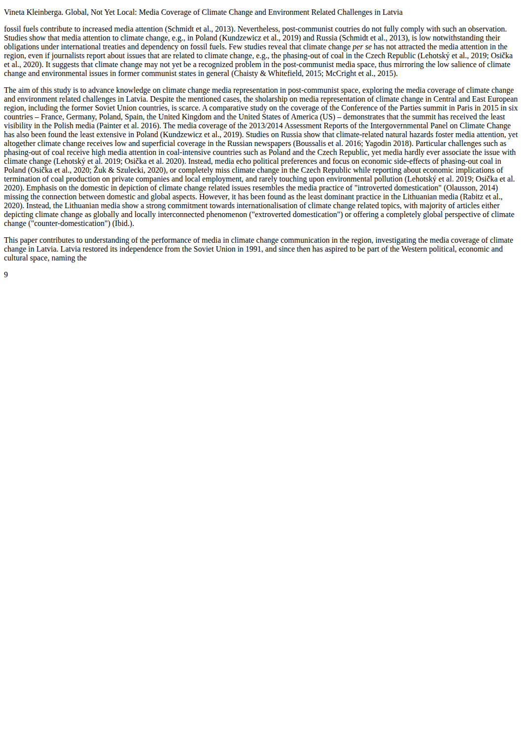Vineta Kleinberga. Global, Not Yet Local: Media Coverage of Climate Change and Environment Related Challenges in Latvia
fossil fuels contribute to increased media attention (Schmidt et al., 2013). Nevertheless, post-communist coutries do not fully comply with such an observation. Studies show that media attention to climate change, e.g., in Poland (Kundzewicz et al., 2019) and Russia (Schmidt et al., 2013), is low notwithstanding their obligations under international treaties and dependency on fossil fuels. Few studies reveal that climate change per se has not attracted the media attention in the region, even if journalists report about issues that are related to climate change, e.g., the phasing-out of coal in the Czech Republic (Lehotský et al., 2019; Osička et al., 2020). It suggests that climate change may not yet be a recognized problem in the post-communist media space, thus mirroring the low salience of climate change and environmental issues in former communist states in general (Chaisty & Whitefield, 2015; McCright et al., 2015).
The aim of this study is to advance knowledge on climate change media representation in post-communist space, exploring the media coverage of climate change and environment related challenges in Latvia. Despite the mentioned cases, the sholarship on media representation of climate change in Central and East European region, including the former Soviet Union countries, is scarce. A comparative study on the coverage of the Conference of the Parties summit in Paris in 2015 in six countries – France, Germany, Poland, Spain, the United Kingdom and the United States of America (US) – demonstrates that the summit has received the least visibility in the Polish media (Painter et al. 2016). The media coverage of the 2013/2014 Assessment Reports of the Intergovernmental Panel on Climate Change has also been found the least extensive in Poland (Kundzewicz et al., 2019). Studies on Russia show that climate-related natural hazards foster media attention, yet altogether climate change receives low and superficial coverage in the Russian newspapers (Boussalis et al. 2016; Yagodin 2018). Particular challenges such as phasing-out of coal receive high media attention in coal-intensive countries such as Poland and the Czech Republic, yet media hardly ever associate the issue with climate change (Lehotský et al. 2019; Osička et al. 2020). Instead, media echo political preferences and focus on economic side-effects of phasing-out coal in Poland (Osička et al., 2020; Žuk & Szulecki, 2020), or completely miss climate change in the Czech Republic while reporting about economic implications of termination of coal production on private companies and local employment, and rarely touching upon environmental pollution (Lehotský et al. 2019; Osička et al. 2020). Emphasis on the domestic in depiction of climate change related issues resembles the media practice of "introverted domestication" (Olausson, 2014) missing the connection between domestic and global aspects. However, it has been found as the least dominant practice in the Lithuanian media (Rabitz et al., 2020). Instead, the Lithuanian media show a strong commitment towards internationalisation of climate change related topics, with majority of articles either depicting climate change as globally and locally interconnected phenomenon ("extroverted domestication") or offering a completely global perspective of climate change ("counter-domestication") (Ibid.).
This paper contributes to understanding of the performance of media in climate change communication in the region, investigating the media coverage of climate change in Latvia. Latvia restored its independence from the Soviet Union in 1991, and since then has aspired to be part of the Western political, economic and cultural space, naming the
9